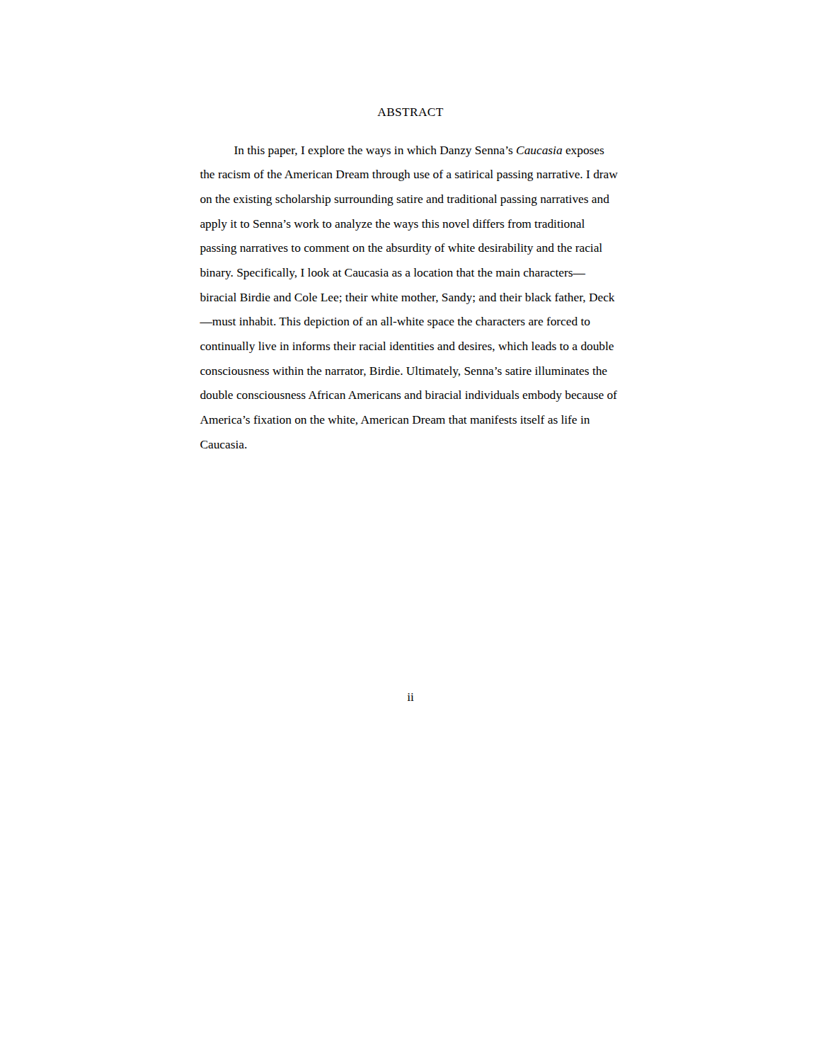ABSTRACT
In this paper, I explore the ways in which Danzy Senna’s Caucasia exposes the racism of the American Dream through use of a satirical passing narrative. I draw on the existing scholarship surrounding satire and traditional passing narratives and apply it to Senna’s work to analyze the ways this novel differs from traditional passing narratives to comment on the absurdity of white desirability and the racial binary. Specifically, I look at Caucasia as a location that the main characters—biracial Birdie and Cole Lee; their white mother, Sandy; and their black father, Deck—must inhabit. This depiction of an all-white space the characters are forced to continually live in informs their racial identities and desires, which leads to a double consciousness within the narrator, Birdie. Ultimately, Senna’s satire illuminates the double consciousness African Americans and biracial individuals embody because of America’s fixation on the white, American Dream that manifests itself as life in Caucasia.
ii